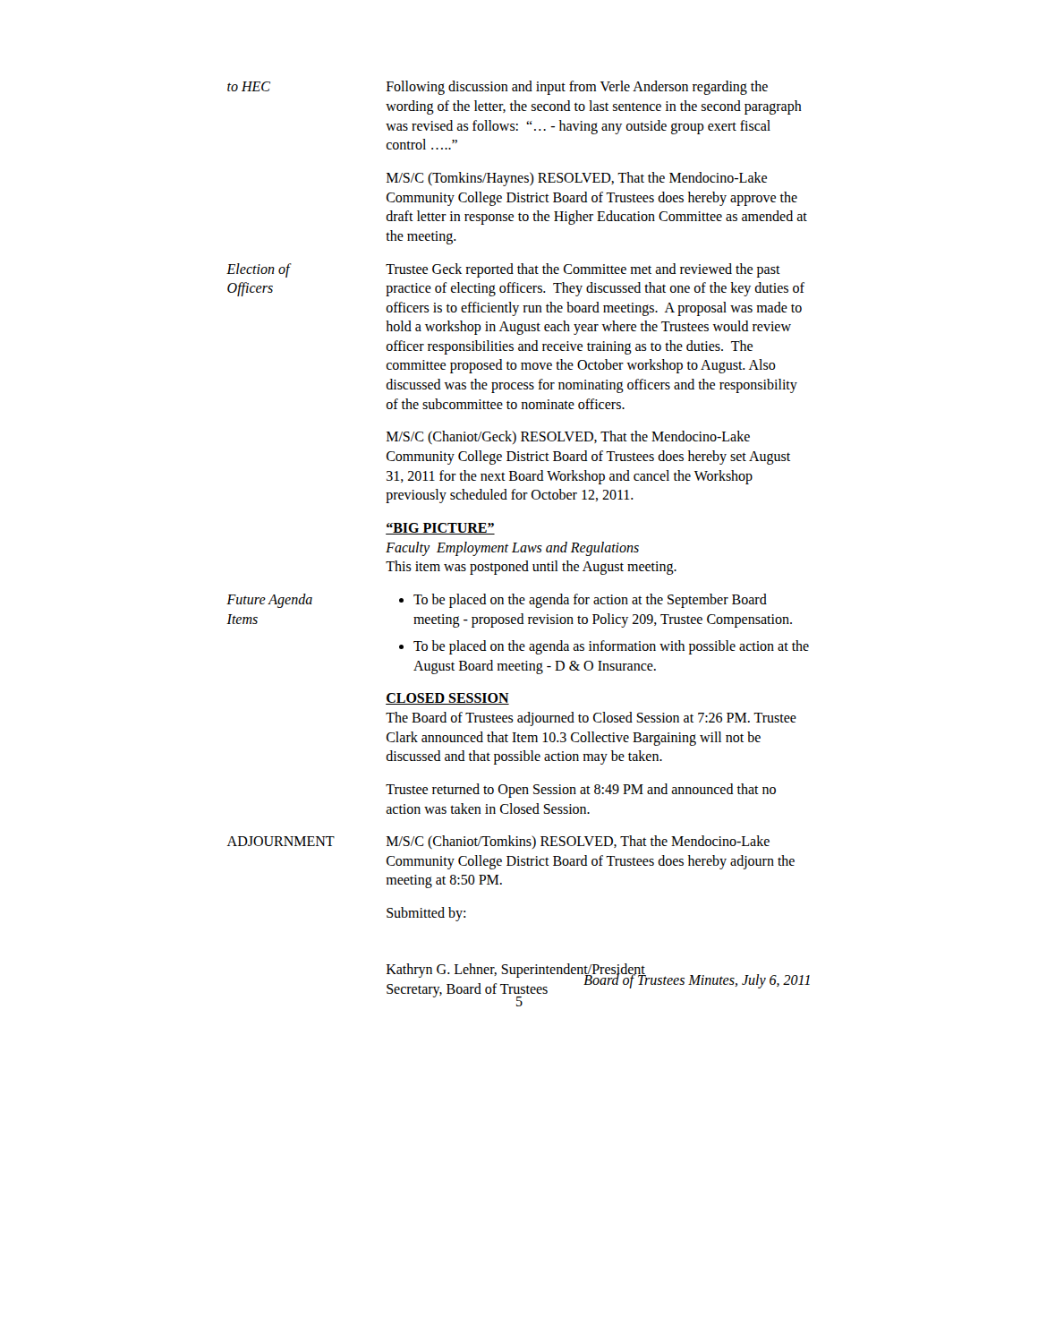| to HEC | Following discussion and input from Verle Anderson regarding the wording of the letter, the second to last sentence in the second paragraph was revised as follows: “… - having any outside group exert fiscal control …..” M/S/C (Tomkins/Haynes) RESOLVED, That the Mendocino-Lake Community College District Board of Trustees does hereby approve the draft letter in response to the Higher Education Committee as amended at the meeting. |
| Election of Officers | Trustee Geck reported that the Committee met and reviewed the past practice of electing officers. They discussed that one of the key duties of officers is to efficiently run the board meetings. A proposal was made to hold a workshop in August each year where the Trustees would review officer responsibilities and receive training as to the duties. The committee proposed to move the October workshop to August. Also discussed was the process for nominating officers and the responsibility of the subcommittee to nominate officers. M/S/C (Chaniot/Geck) RESOLVED, That the Mendocino-Lake Community College District Board of Trustees does hereby set August 31, 2011 for the next Board Workshop and cancel the Workshop previously scheduled for October 12, 2011. “BIG PICTURE” Faculty Employment Laws and Regulations This item was postponed until the August meeting. |
| Future Agenda Items | To be placed on the agenda for action at the September Board meeting - proposed revision to Policy 209, Trustee Compensation. To be placed on the agenda as information with possible action at the August Board meeting - D & O Insurance. CLOSED SESSION The Board of Trustees adjourned to Closed Session at 7:26 PM. Trustee Clark announced that Item 10.3 Collective Bargaining will not be discussed and that possible action may be taken. Trustee returned to Open Session at 8:49 PM and announced that no action was taken in Closed Session. |
| ADJOURNMENT | M/S/C (Chaniot/Tomkins) RESOLVED, That the Mendocino-Lake Community College District Board of Trustees does hereby adjourn the meeting at 8:50 PM. Submitted by: Kathryn G. Lehner, Superintendent/President Secretary, Board of Trustees |
Board of Trustees Minutes, July 6, 2011
5